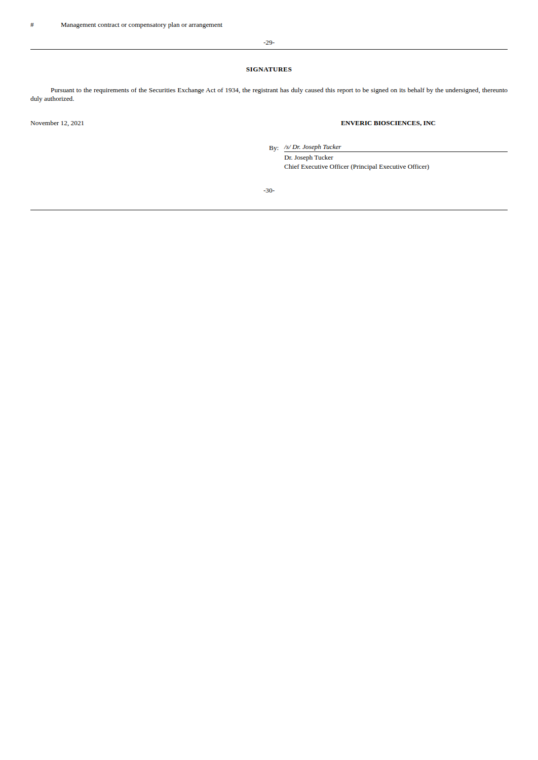#
Management contract or compensatory plan or arrangement
-29-
SIGNATURES
Pursuant to the requirements of the Securities Exchange Act of 1934, the registrant has duly caused this report to be signed on its behalf by the undersigned, thereunto duly authorized.
November 12, 2021
ENVERIC BIOSCIENCES, INC
By:
/s/ Dr. Joseph Tucker
Dr. Joseph Tucker
Chief Executive Officer (Principal Executive Officer)
-30-